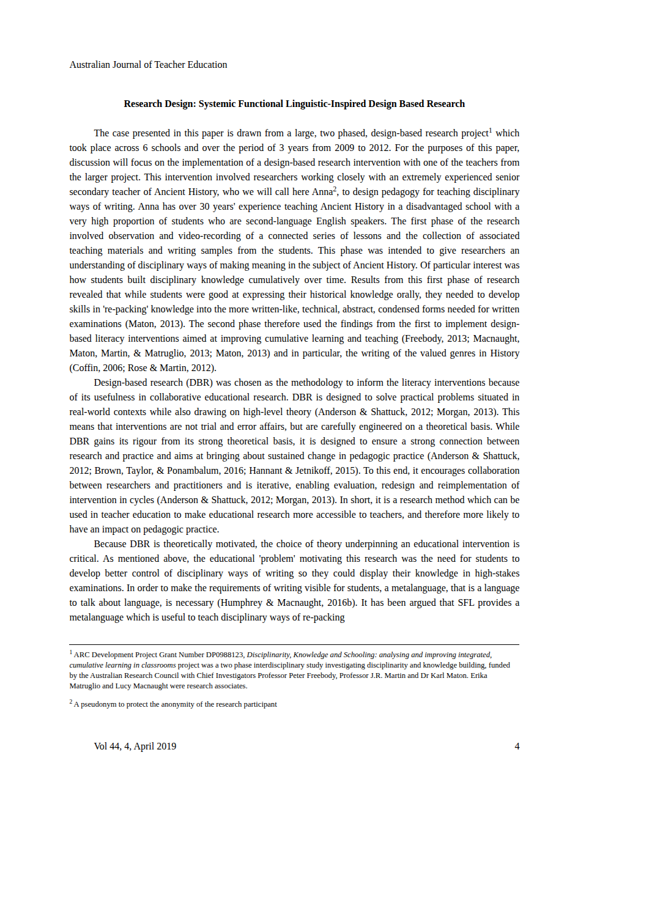Australian Journal of Teacher Education
Research Design: Systemic Functional Linguistic-Inspired Design Based Research
The case presented in this paper is drawn from a large, two phased, design-based research project1 which took place across 6 schools and over the period of 3 years from 2009 to 2012. For the purposes of this paper, discussion will focus on the implementation of a design-based research intervention with one of the teachers from the larger project. This intervention involved researchers working closely with an extremely experienced senior secondary teacher of Ancient History, who we will call here Anna2, to design pedagogy for teaching disciplinary ways of writing. Anna has over 30 years' experience teaching Ancient History in a disadvantaged school with a very high proportion of students who are second-language English speakers. The first phase of the research involved observation and video-recording of a connected series of lessons and the collection of associated teaching materials and writing samples from the students. This phase was intended to give researchers an understanding of disciplinary ways of making meaning in the subject of Ancient History. Of particular interest was how students built disciplinary knowledge cumulatively over time. Results from this first phase of research revealed that while students were good at expressing their historical knowledge orally, they needed to develop skills in 're-packing' knowledge into the more written-like, technical, abstract, condensed forms needed for written examinations (Maton, 2013). The second phase therefore used the findings from the first to implement design-based literacy interventions aimed at improving cumulative learning and teaching (Freebody, 2013; Macnaught, Maton, Martin, & Matruglio, 2013; Maton, 2013) and in particular, the writing of the valued genres in History (Coffin, 2006; Rose & Martin, 2012).
Design-based research (DBR) was chosen as the methodology to inform the literacy interventions because of its usefulness in collaborative educational research. DBR is designed to solve practical problems situated in real-world contexts while also drawing on high-level theory (Anderson & Shattuck, 2012; Morgan, 2013). This means that interventions are not trial and error affairs, but are carefully engineered on a theoretical basis. While DBR gains its rigour from its strong theoretical basis, it is designed to ensure a strong connection between research and practice and aims at bringing about sustained change in pedagogic practice (Anderson & Shattuck, 2012; Brown, Taylor, & Ponambalum, 2016; Hannant & Jetnikoff, 2015). To this end, it encourages collaboration between researchers and practitioners and is iterative, enabling evaluation, redesign and reimplementation of intervention in cycles (Anderson & Shattuck, 2012; Morgan, 2013). In short, it is a research method which can be used in teacher education to make educational research more accessible to teachers, and therefore more likely to have an impact on pedagogic practice.
Because DBR is theoretically motivated, the choice of theory underpinning an educational intervention is critical. As mentioned above, the educational 'problem' motivating this research was the need for students to develop better control of disciplinary ways of writing so they could display their knowledge in high-stakes examinations. In order to make the requirements of writing visible for students, a metalanguage, that is a language to talk about language, is necessary (Humphrey & Macnaught, 2016b). It has been argued that SFL provides a metalanguage which is useful to teach disciplinary ways of re-packing
1 ARC Development Project Grant Number DP0988123, Disciplinarity, Knowledge and Schooling: analysing and improving integrated, cumulative learning in classrooms project was a two phase interdisciplinary study investigating disciplinarity and knowledge building, funded by the Australian Research Council with Chief Investigators Professor Peter Freebody, Professor J.R. Martin and Dr Karl Maton. Erika Matruglio and Lucy Macnaught were research associates.
2 A pseudonym to protect the anonymity of the research participant
Vol 44, 4, April 2019 4